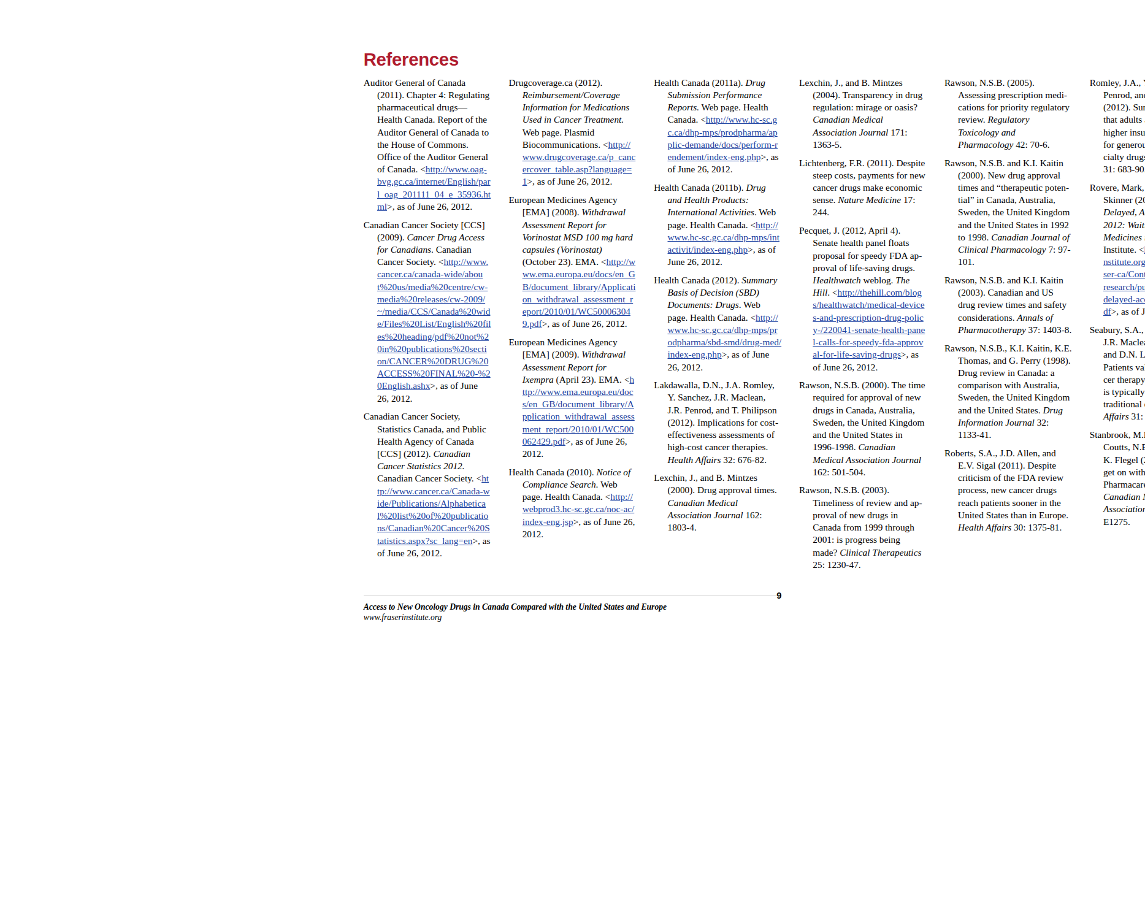References
Auditor General of Canada (2011). Chapter 4: Regulating pharmaceutical drugs—Health Canada. Report of the Auditor General of Canada to the House of Commons. Office of the Auditor General of Canada. <http://www.oag-bvg.gc.ca/internet/English/parl_oag_201111_04_e_35936.html>, as of June 26, 2012.
Canadian Cancer Society [CCS] (2009). Cancer Drug Access for Canadians. Canadian Cancer Society. <http://www.cancer.ca/canada-wide/about%20us/media%20centre/cw-media%20releases/cw-2009/~/media/CCS/Canada%20wide/Files%20List/English%20files%20heading/pdf%20not%20in%20publications%20section/CANCER%20DRUG%20ACCESS%20FINAL%20-%20English.ashx>, as of June 26, 2012.
Canadian Cancer Society, Statistics Canada, and Public Health Agency of Canada [CCS] (2012). Canadian Cancer Statistics 2012. Canadian Cancer Society. <http://www.cancer.ca/Canada-wide/Publications/Alphabetical%20list%20of%20publications/Canadian%20Cancer%20Statistics.aspx?sc_lang=en>, as of June 26, 2012.
Drugcoverage.ca (2012). Reimbursement/Coverage Information for Medications Used in Cancer Treatment. Web page. Plasmid Biocommunications. <http://www.drugcoverage.ca/p_cancercover_table.asp?language=1>, as of June 26, 2012.
European Medicines Agency [EMA] (2008). Withdrawal Assessment Report for Vorinostat MSD 100 mg hard capsules (Vorinostat) (October 23). EMA. <http://www.ema.europa.eu/docs/en_GB/document_library/Application_withdrawal_assessment_report/2010/01/WC500063049.pdf>, as of June 26, 2012.
European Medicines Agency [EMA] (2009). Withdrawal Assessment Report for Ixempra (April 23). EMA. <http://www.ema.europa.eu/docs/en_GB/document_library/Application_withdrawal_assessment_report/2010/01/WC500062429.pdf>, as of June 26, 2012.
Health Canada (2010). Notice of Compliance Search. Web page. Health Canada. <http://webprod3.hc-sc.gc.ca/noc-ac/index-eng.jsp>, as of June 26, 2012.
Health Canada (2011a). Drug Submission Performance Reports. Web page. Health Canada. <http://www.hc-sc.gc.ca/dhp-mps/prodpharma/applic-demande/docs/perform-rendement/index-eng.php>, as of June 26, 2012.
Health Canada (2011b). Drug and Health Products: International Activities. Web page. Health Canada. <http://www.hc-sc.gc.ca/dhp-mps/intactivit/index-eng.php>, as of June 26, 2012.
Health Canada (2012). Summary Basis of Decision (SBD) Documents: Drugs. Web page. Health Canada. <http://www.hc-sc.gc.ca/dhp-mps/prodpharma/sbd-smd/drug-med/index-eng.php>, as of June 26, 2012.
Lakdawalla, D.N., J.A. Romley, Y. Sanchez, J.R. Maclean, J.R. Penrod, and T. Philipson (2012). Implications for cost-effectiveness assessments of high-cost cancer therapies. Health Affairs 32: 676-82.
Lexchin, J., and B. Mintzes (2000). Drug approval times. Canadian Medical Association Journal 162: 1803-4.
Lexchin, J., and B. Mintzes (2004). Transparency in drug regulation: mirage or oasis? Canadian Medical Association Journal 171: 1363-5.
Lichtenberg, F.R. (2011). Despite steep costs, payments for new cancer drugs make economic sense. Nature Medicine 17: 244.
Pecquet, J. (2012, April 4). Senate health panel floats proposal for speedy FDA approval of life-saving drugs. Healthwatch weblog. The Hill. <http://thehill.com/blogs/healthwatch/medical-devices-and-prescription-drug-policy-/220041-senate-health-panel-calls-for-speedy-fda-approval-for-life-saving-drugs>, as of June 26, 2012.
Rawson, N.S.B. (2000). The time required for approval of new drugs in Canada, Australia, Sweden, the United Kingdom and the United States in 1996-1998. Canadian Medical Association Journal 162: 501-504.
Rawson, N.S.B. (2003). Timeliness of review and approval of new drugs in Canada from 1999 through 2001: is progress being made? Clinical Therapeutics 25: 1230-47.
Rawson, N.S.B. (2005). Assessing prescription medications for priority regulatory review. Regulatory Toxicology and Pharmacology 42: 70-6.
Rawson, N.S.B. and K.I. Kaitin (2000). New drug approval times and “therapeutic potential” in Canada, Australia, Sweden, the United Kingdom and the United States in 1992 to 1998. Canadian Journal of Clinical Pharmacology 7: 97-101.
Rawson, N.S.B. and K.I. Kaitin (2003). Canadian and US drug review times and safety considerations. Annals of Pharmacotherapy 37: 1403-8.
Rawson, N.S.B., K.I. Kaitin, K.E. Thomas, and G. Perry (1998). Drug review in Canada: a comparison with Australia, Sweden, the United Kingdom and the United States. Drug Information Journal 32: 1133-41.
Roberts, S.A., J.D. Allen, and E.V. Sigal (2011). Despite criticism of the FDA review process, new cancer drugs reach patients sooner in the United States than in Europe. Health Affairs 30: 1375-81.
Romley, J.A., Y. Sanchez, J.R. Penrod, and D.P. Goldman (2012). Survey results show that adults are willing to pay higher insurance premiums for generous coverage of specialty drugs. Health Affairs 31: 683-90.
Rovere, Mark, and Brett J. Skinner (2012). Access Delayed, Access Denied 2012: Waiting for New Medicines in Canada. Fraser Institute. <http://www.fraserinstitute.org/uploadedFiles/fraser-ca/Content/research-news/research/publications/access-delayed-access-denied-2012.pdf>, as of June 26, 2012.
Seabury, S.A., D.P. Goldman, J.R. Maclean, J.R. Penrod, and D.N. Lakdawalla (2012). Patients value metastatic cancer therapy more highly than is typically shown through traditional estimates. Health Affairs 31: 691-9.
Stanbrook, M.B., P.C. Hébert, J. Coutts, N.E. MacDonald, and K. Flegel (2011). Can Canada get on with national Pharmacare already? Canadian Medical Association Journal 183: E1275.
9
Access to New Oncology Drugs in Canada Compared with the United States and Europe
www.fraserinstitute.org